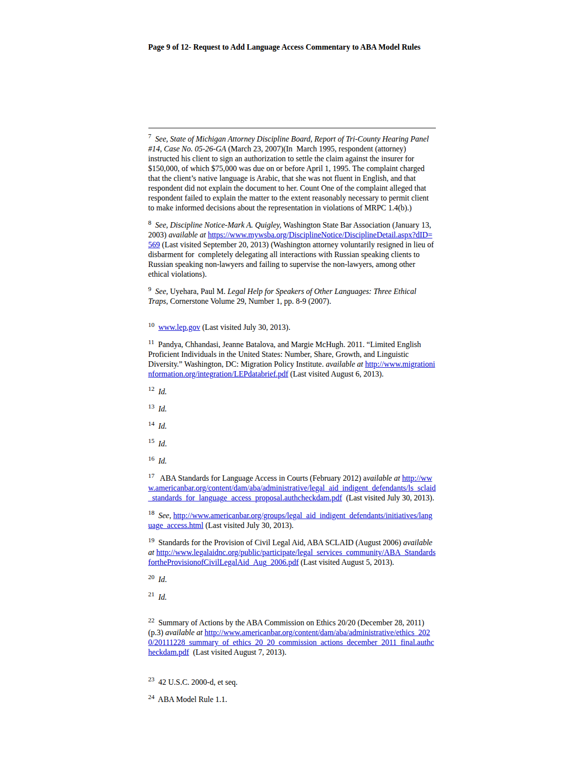Page 9 of 12- Request to Add Language Access Commentary to ABA Model Rules
7 See, State of Michigan Attorney Discipline Board, Report of Tri-County Hearing Panel #14, Case No. 05-26-GA (March 23, 2007)(In March 1995, respondent (attorney) instructed his client to sign an authorization to settle the claim against the insurer for $150,000, of which $75,000 was due on or before April 1, 1995. The complaint charged that the client’s native language is Arabic, that she was not fluent in English, and that respondent did not explain the document to her. Count One of the complaint alleged that respondent failed to explain the matter to the extent reasonably necessary to permit client to make informed decisions about the representation in violations of MRPC 1.4(b).)
8 See, Discipline Notice-Mark A. Quigley, Washington State Bar Association (January 13, 2003) available at https://www.mywsba.org/DisciplineNotice/DisciplineDetail.aspx?dID=569 (Last visited September 20, 2013) (Washington attorney voluntarily resigned in lieu of disbarment for completely delegating all interactions with Russian speaking clients to Russian speaking non-lawyers and failing to supervise the non-lawyers, among other ethical violations).
9 See, Uyehara, Paul M. Legal Help for Speakers of Other Languages: Three Ethical Traps, Cornerstone Volume 29, Number 1, pp. 8-9 (2007).
10 www.lep.gov (Last visited July 30, 2013).
11 Pandya, Chhandasi, Jeanne Batalova, and Margie McHugh. 2011. “Limited English Proficient Individuals in the United States: Number, Share, Growth, and Linguistic Diversity.” Washington, DC: Migration Policy Institute. available at http://www.migrationinformation.org/integration/LEPdatabrief.pdf (Last visited August 6, 2013).
12 Id.
13 Id.
14 Id.
15 Id.
16 Id.
17 ABA Standards for Language Access in Courts (February 2012) available at http://www.americanbar.org/content/dam/aba/administrative/legal_aid_indigent_defendants/ls_sclaid_standards_for_language_access_proposal.authcheckdam.pdf (Last visited July 30, 2013).
18 See, http://www.americanbar.org/groups/legal_aid_indigent_defendants/initiatives/language_access.html (Last visited July 30, 2013).
19 Standards for the Provision of Civil Legal Aid, ABA SCLAID (August 2006) available at http://www.legalaidnc.org/public/participate/legal_services_community/ABA_StandardsfortheProvisionofCivilLegalAid_Aug_2006.pdf (Last visited August 5, 2013).
20 Id.
21 Id.
22 Summary of Actions by the ABA Commission on Ethics 20/20 (December 28, 2011) (p.3) available at http://www.americanbar.org/content/dam/aba/administrative/ethics_2020/20111228_summary_of_ethics_20_20_commission_actions_december_2011_final.authcheckdam.pdf (Last visited August 7, 2013).
23 42 U.S.C. 2000-d, et seq.
24 ABA Model Rule 1.1.